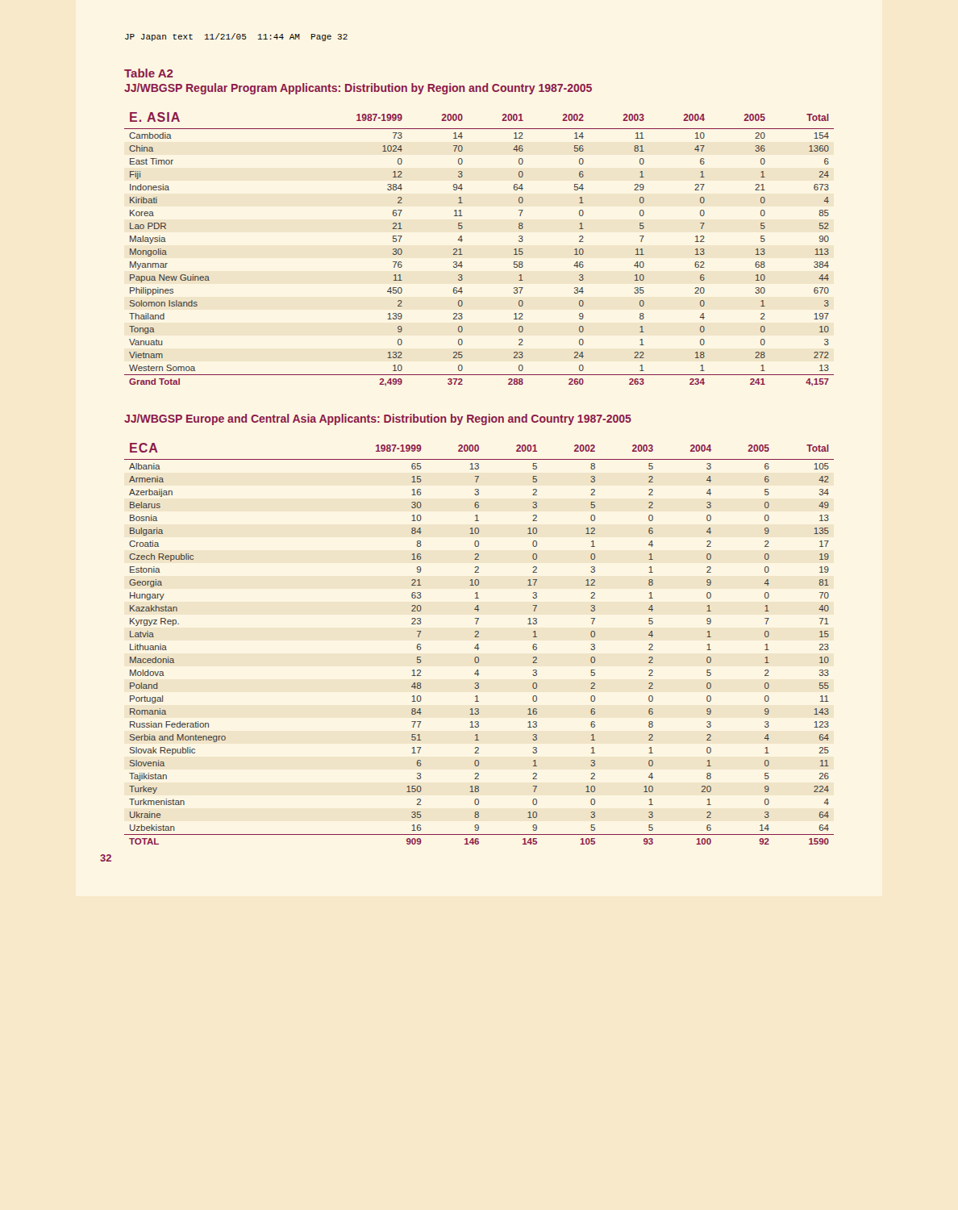JP Japan text 11/21/05 11:44 AM Page 32
Table A2
JJ/WBGSP Regular Program Applicants: Distribution by Region and Country 1987-2005
| E. ASIA | 1987-1999 | 2000 | 2001 | 2002 | 2003 | 2004 | 2005 | Total |
| --- | --- | --- | --- | --- | --- | --- | --- | --- |
| Cambodia | 73 | 14 | 12 | 14 | 11 | 10 | 20 | 154 |
| China | 1024 | 70 | 46 | 56 | 81 | 47 | 36 | 1360 |
| East Timor | 0 | 0 | 0 | 0 | 0 | 6 | 0 | 6 |
| Fiji | 12 | 3 | 0 | 6 | 1 | 1 | 1 | 24 |
| Indonesia | 384 | 94 | 64 | 54 | 29 | 27 | 21 | 673 |
| Kiribati | 2 | 1 | 0 | 1 | 0 | 0 | 0 | 4 |
| Korea | 67 | 11 | 7 | 0 | 0 | 0 | 0 | 85 |
| Lao PDR | 21 | 5 | 8 | 1 | 5 | 7 | 5 | 52 |
| Malaysia | 57 | 4 | 3 | 2 | 7 | 12 | 5 | 90 |
| Mongolia | 30 | 21 | 15 | 10 | 11 | 13 | 13 | 113 |
| Myanmar | 76 | 34 | 58 | 46 | 40 | 62 | 68 | 384 |
| Papua New Guinea | 11 | 3 | 1 | 3 | 10 | 6 | 10 | 44 |
| Philippines | 450 | 64 | 37 | 34 | 35 | 20 | 30 | 670 |
| Solomon Islands | 2 | 0 | 0 | 0 | 0 | 0 | 1 | 3 |
| Thailand | 139 | 23 | 12 | 9 | 8 | 4 | 2 | 197 |
| Tonga | 9 | 0 | 0 | 0 | 1 | 0 | 0 | 10 |
| Vanuatu | 0 | 0 | 2 | 0 | 1 | 0 | 0 | 3 |
| Vietnam | 132 | 25 | 23 | 24 | 22 | 18 | 28 | 272 |
| Western Somoa | 10 | 0 | 0 | 0 | 1 | 1 | 1 | 13 |
| Grand Total | 2,499 | 372 | 288 | 260 | 263 | 234 | 241 | 4,157 |
JJ/WBGSP Europe and Central Asia Applicants: Distribution by Region and Country 1987-2005
| ECA | 1987-1999 | 2000 | 2001 | 2002 | 2003 | 2004 | 2005 | Total |
| --- | --- | --- | --- | --- | --- | --- | --- | --- |
| Albania | 65 | 13 | 5 | 8 | 5 | 3 | 6 | 105 |
| Armenia | 15 | 7 | 5 | 3 | 2 | 4 | 6 | 42 |
| Azerbaijan | 16 | 3 | 2 | 2 | 2 | 4 | 5 | 34 |
| Belarus | 30 | 6 | 3 | 5 | 2 | 3 | 0 | 49 |
| Bosnia | 10 | 1 | 2 | 0 | 0 | 0 | 0 | 13 |
| Bulgaria | 84 | 10 | 10 | 12 | 6 | 4 | 9 | 135 |
| Croatia | 8 | 0 | 0 | 1 | 4 | 2 | 2 | 17 |
| Czech Republic | 16 | 2 | 0 | 0 | 1 | 0 | 0 | 19 |
| Estonia | 9 | 2 | 2 | 3 | 1 | 2 | 0 | 19 |
| Georgia | 21 | 10 | 17 | 12 | 8 | 9 | 4 | 81 |
| Hungary | 63 | 1 | 3 | 2 | 1 | 0 | 0 | 70 |
| Kazakhstan | 20 | 4 | 7 | 3 | 4 | 1 | 1 | 40 |
| Kyrgyz Rep. | 23 | 7 | 13 | 7 | 5 | 9 | 7 | 71 |
| Latvia | 7 | 2 | 1 | 0 | 4 | 1 | 0 | 15 |
| Lithuania | 6 | 4 | 6 | 3 | 2 | 1 | 1 | 23 |
| Macedonia | 5 | 0 | 2 | 0 | 2 | 0 | 1 | 10 |
| Moldova | 12 | 4 | 3 | 5 | 2 | 5 | 2 | 33 |
| Poland | 48 | 3 | 0 | 2 | 2 | 0 | 0 | 55 |
| Portugal | 10 | 1 | 0 | 0 | 0 | 0 | 0 | 11 |
| Romania | 84 | 13 | 16 | 6 | 6 | 9 | 9 | 143 |
| Russian Federation | 77 | 13 | 13 | 6 | 8 | 3 | 3 | 123 |
| Serbia and Montenegro | 51 | 1 | 3 | 1 | 2 | 2 | 4 | 64 |
| Slovak Republic | 17 | 2 | 3 | 1 | 1 | 0 | 1 | 25 |
| Slovenia | 6 | 0 | 1 | 3 | 0 | 1 | 0 | 11 |
| Tajikistan | 3 | 2 | 2 | 2 | 4 | 8 | 5 | 26 |
| Turkey | 150 | 18 | 7 | 10 | 10 | 20 | 9 | 224 |
| Turkmenistan | 2 | 0 | 0 | 0 | 1 | 1 | 0 | 4 |
| Ukraine | 35 | 8 | 10 | 3 | 3 | 2 | 3 | 64 |
| Uzbekistan | 16 | 9 | 9 | 5 | 5 | 6 | 14 | 64 |
| TOTAL | 909 | 146 | 145 | 105 | 93 | 100 | 92 | 1590 |
32